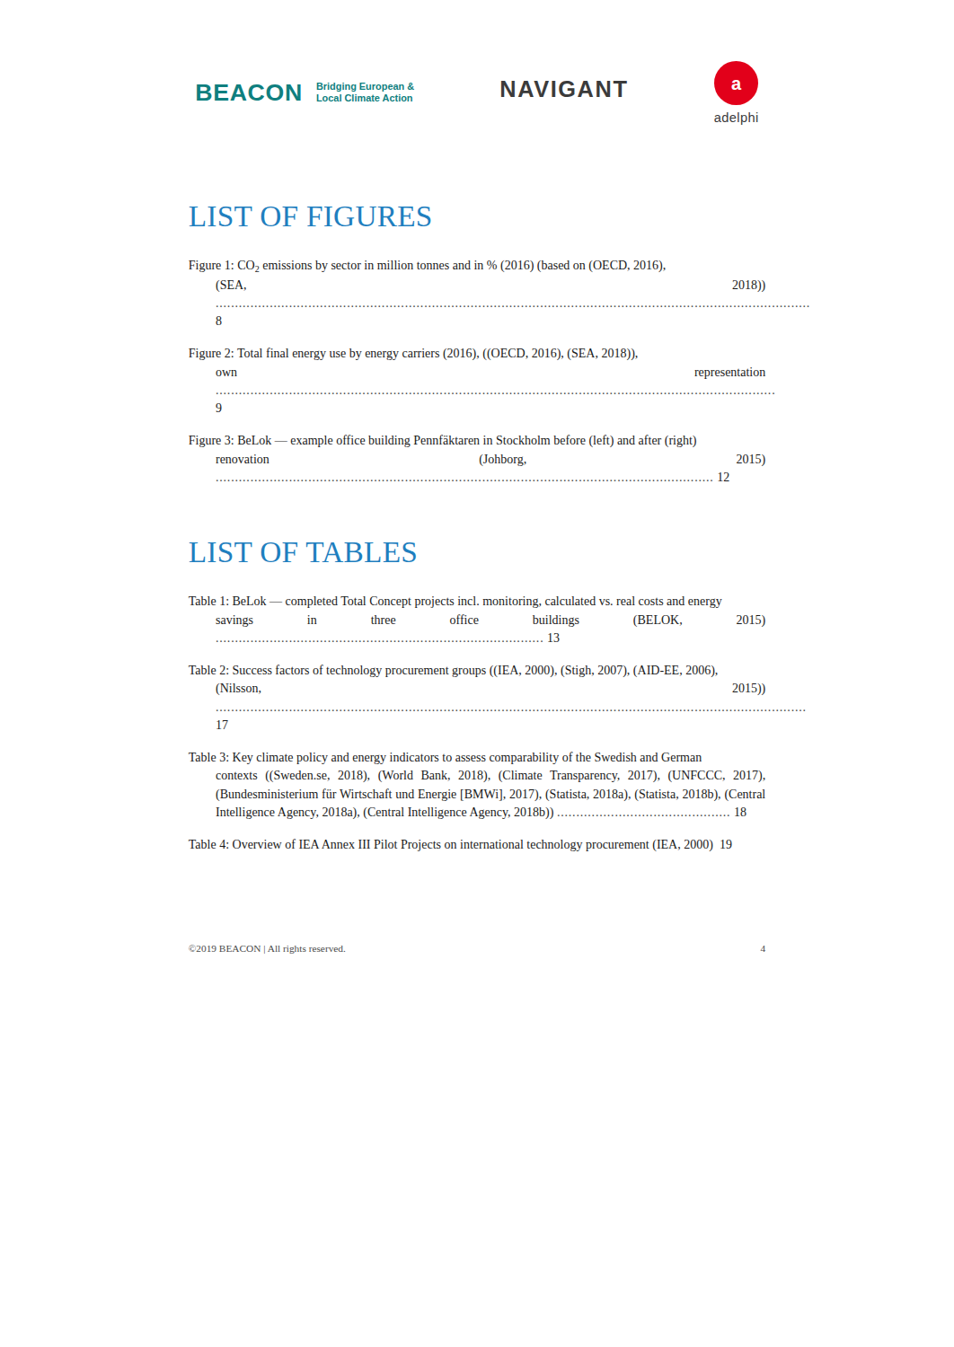BEACON
Bridging European &
Local Climate Action
NAVIGANT
a
adelphi
LIST OF FIGURES
Figure 1: CO2 emissions by sector in million tonnes and in % (2016) (based on (OECD, 2016), (SEA, 2018)) .......................................................................................................................................................... 8
Figure 2: Total final energy use by energy carriers (2016), ((OECD, 2016), (SEA, 2018)), own representation ................................................................................................................................................. 9
Figure 3: BeLok — example office building Pennfäktaren in Stockholm before (left) and after (right) renovation (Johborg, 2015) ................................................................................................................................. 12
LIST OF TABLES
Table 1: BeLok — completed Total Concept projects incl. monitoring, calculated vs. real costs and energy savings in three office buildings (BELOK, 2015) ..................................................................................... 13
Table 2: Success factors of technology procurement groups ((IEA, 2000), (Stigh, 2007), (AID-EE, 2006), (Nilsson, 2015)) ......................................................................................................................................................... 17
Table 3: Key climate policy and energy indicators to assess comparability of the Swedish and German contexts ((Sweden.se, 2018), (World Bank, 2018), (Climate Transparency, 2017), (UNFCCC, 2017), (Bundesministerium für Wirtschaft und Energie [BMWi], 2017), (Statista, 2018a), (Statista, 2018b), (Central Intelligence Agency, 2018a), (Central Intelligence Agency, 2018b)) ............................................. 18
Table 4: Overview of IEA Annex III Pilot Projects on international technology procurement (IEA, 2000) 19
©2019 BEACON | All rights reserved.
4